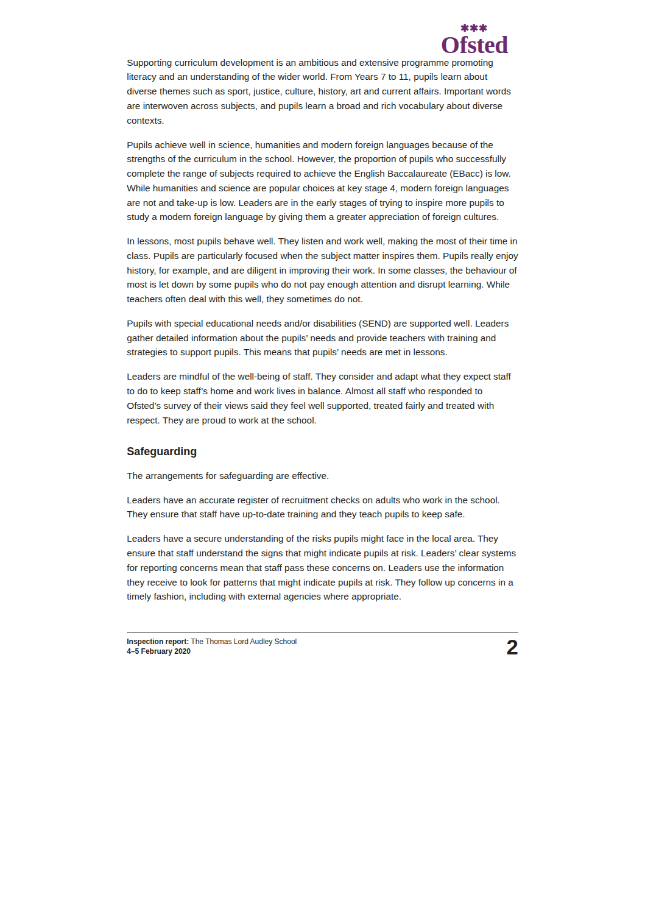✱✱✱
Ofsted
Supporting curriculum development is an ambitious and extensive programme promoting literacy and an understanding of the wider world. From Years 7 to 11, pupils learn about diverse themes such as sport, justice, culture, history, art and current affairs. Important words are interwoven across subjects, and pupils learn a broad and rich vocabulary about diverse contexts.
Pupils achieve well in science, humanities and modern foreign languages because of the strengths of the curriculum in the school. However, the proportion of pupils who successfully complete the range of subjects required to achieve the English Baccalaureate (EBacc) is low. While humanities and science are popular choices at key stage 4, modern foreign languages are not and take-up is low. Leaders are in the early stages of trying to inspire more pupils to study a modern foreign language by giving them a greater appreciation of foreign cultures.
In lessons, most pupils behave well. They listen and work well, making the most of their time in class. Pupils are particularly focused when the subject matter inspires them. Pupils really enjoy history, for example, and are diligent in improving their work. In some classes, the behaviour of most is let down by some pupils who do not pay enough attention and disrupt learning. While teachers often deal with this well, they sometimes do not.
Pupils with special educational needs and/or disabilities (SEND) are supported well. Leaders gather detailed information about the pupils’ needs and provide teachers with training and strategies to support pupils. This means that pupils’ needs are met in lessons.
Leaders are mindful of the well-being of staff. They consider and adapt what they expect staff to do to keep staff’s home and work lives in balance. Almost all staff who responded to Ofsted’s survey of their views said they feel well supported, treated fairly and treated with respect. They are proud to work at the school.
Safeguarding
The arrangements for safeguarding are effective.
Leaders have an accurate register of recruitment checks on adults who work in the school. They ensure that staff have up-to-date training and they teach pupils to keep safe.
Leaders have a secure understanding of the risks pupils might face in the local area. They ensure that staff understand the signs that might indicate pupils at risk. Leaders’ clear systems for reporting concerns mean that staff pass these concerns on. Leaders use the information they receive to look for patterns that might indicate pupils at risk. They follow up concerns in a timely fashion, including with external agencies where appropriate.
Inspection report: The Thomas Lord Audley School
4–5 February 2020
2